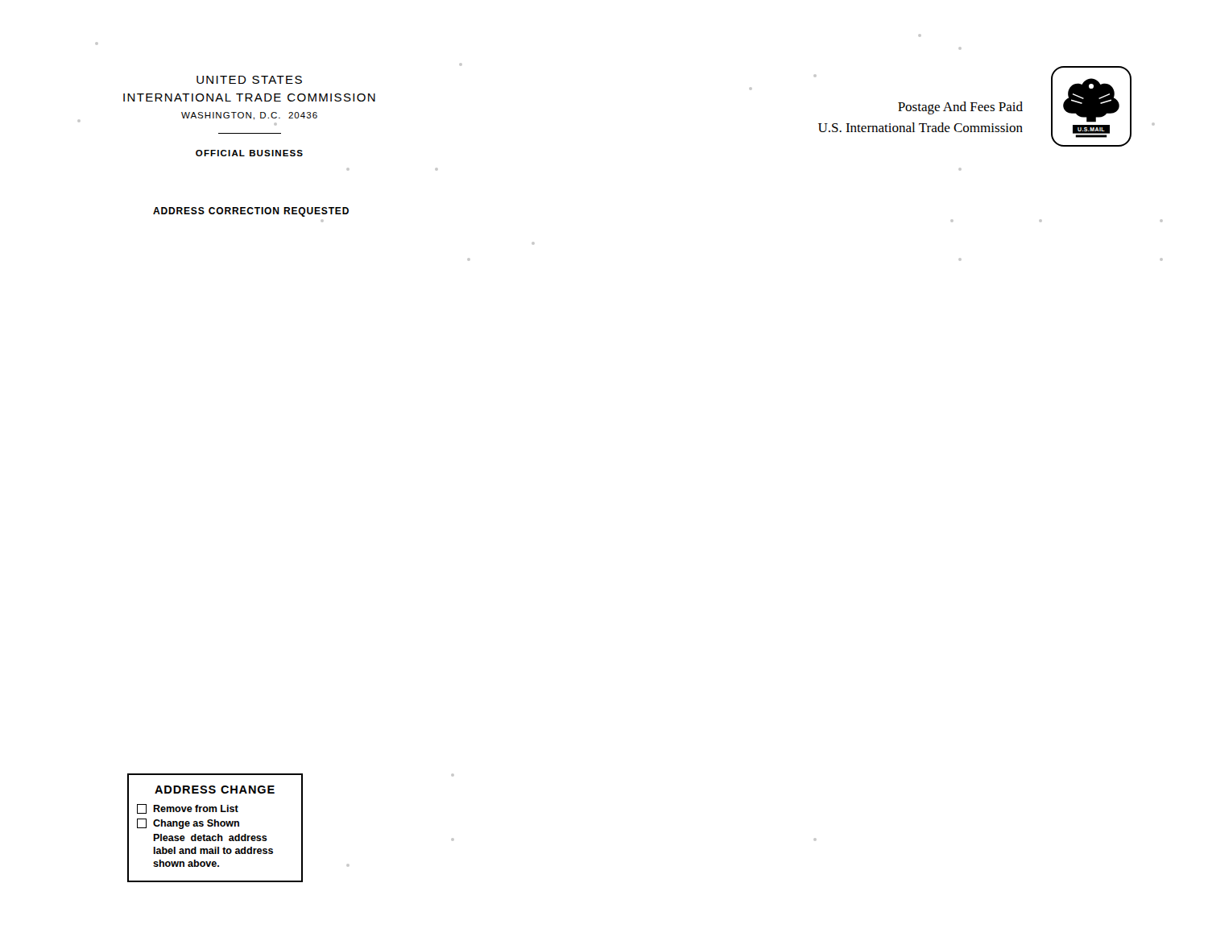UNITED STATES
INTERNATIONAL TRADE COMMISSION
WASHINGTON, D.C. 20436
OFFICIAL BUSINESS
ADDRESS CORRECTION REQUESTED
Postage And Fees Paid
U.S. International Trade Commission
U.S.MAIL
ADDRESS CHANGE
Remove from List
Change as Shown
Please detach address
label and mail to address
shown above.